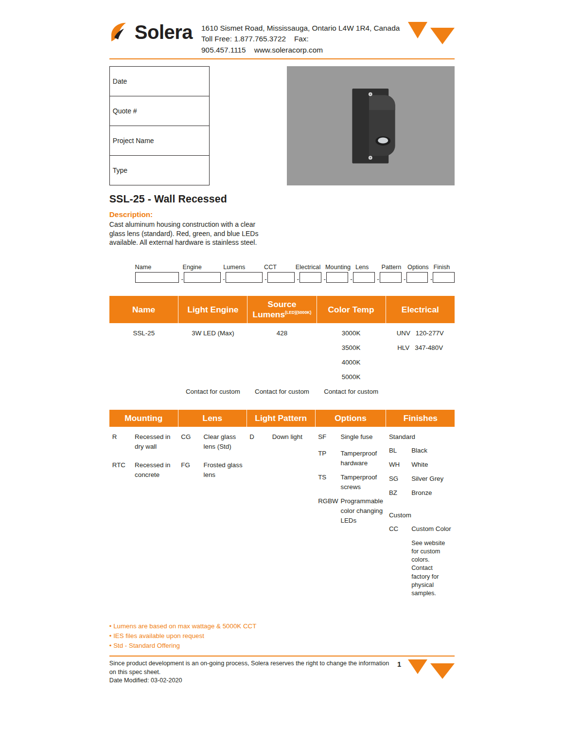Solera
1610 Sismet Road, Mississauga, Ontario L4W 1R4, Canada
Toll Free: 1.877.765.3722 Fax: 905.457.1115 www.soleracorp.com
| Date |
| Quote # |
| Project Name |
| Type |
SSL-25 - Wall Recessed
Description:
Cast aluminum housing construction with a clear glass lens (standard). Red, green, and blue LEDs available. All external hardware is stainless steel.
Name
Engine
Lumens
CCT
Electrical
Mounting
Lens
Pattern
Options
Finish
-
-
-
-
-
-
-
-
-
| Name | Light Engine | Source Lumens (LED)(5000K) | Color Temp | Electrical |
| --- | --- | --- | --- | --- |
| SSL-25 | 3W LED (Max) | 428 | 3000K | UNV 120-277V |
| | | | 3500K | HLV 347-480V |
| | | | 4000K | |
| | | | 5000K | |
| | Contact for custom | Contact for custom | Contact for custom | |
| Mounting | Lens | Light Pattern | Options | Finishes |
| --- | --- | --- | --- | --- |
| R Recessed in dry wall RTC Recessed in concrete | CG Clear glass lens (Std) FG Frosted glass lens | D Down light | SF Single fuse TP Tamperproof hardware TS Tamperproof screws RGBW Programmable color changing LEDs | Standard BL Black WH White SG Silver Grey BZ Bronze Custom CC Custom Color See website for custom colors. Contact factory for physical samples. |
• Lumens are based on max wattage & 5000K CCT
• IES files available upon request
• Std - Standard Offering
Since product development is an on-going process, Solera reserves the right to change the information on this spec sheet.
Date Modified: 03-02-2020
1